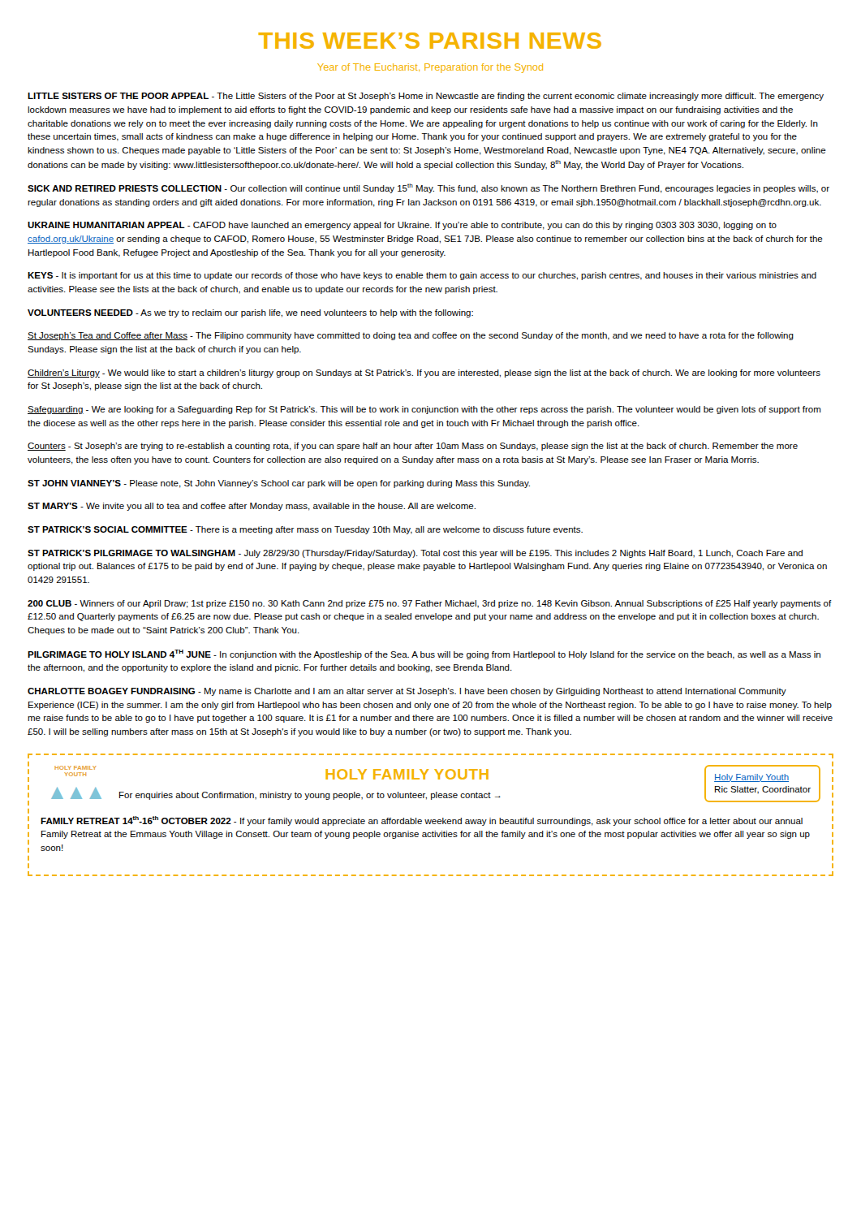This Week’s Parish News
Year of The Eucharist, Preparation for the Synod
LITTLE SISTERS OF THE POOR APPEAL - The Little Sisters of the Poor at St Joseph’s Home in Newcastle are finding the current economic climate increasingly more difficult. The emergency lockdown measures we have had to implement to aid efforts to fight the COVID-19 pandemic and keep our residents safe have had a massive impact on our fundraising activities and the charitable donations we rely on to meet the ever increasing daily running costs of the Home. We are appealing for urgent donations to help us continue with our work of caring for the Elderly. In these uncertain times, small acts of kindness can make a huge difference in helping our Home. Thank you for your continued support and prayers. We are extremely grateful to you for the kindness shown to us. Cheques made payable to ‘Little Sisters of the Poor’ can be sent to: St Joseph’s Home, Westmoreland Road, Newcastle upon Tyne, NE4 7QA. Alternatively, secure, online donations can be made by visiting: www.littlesistersofthepoor.co.uk/donate-here/. We will hold a special collection this Sunday, 8th May, the World Day of Prayer for Vocations.
SICK AND RETIRED PRIESTS COLLECTION - Our collection will continue until Sunday 15th May. This fund, also known as The Northern Brethren Fund, encourages legacies in peoples wills, or regular donations as standing orders and gift aided donations. For more information, ring Fr Ian Jackson on 0191 586 4319, or email sjbh.1950@hotmail.com / blackhall.stjoseph@rcdhn.org.uk.
UKRAINE HUMANITARIAN APPEAL - CAFOD have launched an emergency appeal for Ukraine. If you’re able to contribute, you can do this by ringing 0303 303 3030, logging on to cafod.org.uk/Ukraine or sending a cheque to CAFOD, Romero House, 55 Westminster Bridge Road, SE1 7JB. Please also continue to remember our collection bins at the back of church for the Hartlepool Food Bank, Refugee Project and Apostleship of the Sea. Thank you for all your generosity.
KEYS - It is important for us at this time to update our records of those who have keys to enable them to gain access to our churches, parish centres, and houses in their various ministries and activities. Please see the lists at the back of church, and enable us to update our records for the new parish priest.
VOLUNTEERS NEEDED - As we try to reclaim our parish life, we need volunteers to help with the following:
St Joseph’s Tea and Coffee after Mass - The Filipino community have committed to doing tea and coffee on the second Sunday of the month, and we need to have a rota for the following Sundays. Please sign the list at the back of church if you can help.
Children’s Liturgy - We would like to start a children’s liturgy group on Sundays at St Patrick’s. If you are interested, please sign the list at the back of church. We are looking for more volunteers for St Joseph’s, please sign the list at the back of church.
Safeguarding - We are looking for a Safeguarding Rep for St Patrick’s. This will be to work in conjunction with the other reps across the parish. The volunteer would be given lots of support from the diocese as well as the other reps here in the parish. Please consider this essential role and get in touch with Fr Michael through the parish office.
Counters - St Joseph’s are trying to re-establish a counting rota, if you can spare half an hour after 10am Mass on Sundays, please sign the list at the back of church. Remember the more volunteers, the less often you have to count. Counters for collection are also required on a Sunday after mass on a rota basis at St Mary’s. Please see Ian Fraser or Maria Morris.
ST JOHN VIANNEY’S - Please note, St John Vianney’s School car park will be open for parking during Mass this Sunday.
ST MARY'S - We invite you all to tea and coffee after Monday mass, available in the house. All are welcome.
ST PATRICK’S SOCIAL COMMITTEE - There is a meeting after mass on Tuesday 10th May, all are welcome to discuss future events.
ST PATRICK’S PILGRIMAGE TO WALSINGHAM - July 28/29/30 (Thursday/Friday/Saturday). Total cost this year will be £195. This includes 2 Nights Half Board, 1 Lunch, Coach Fare and optional trip out. Balances of £175 to be paid by end of June. If paying by cheque, please make payable to Hartlepool Walsingham Fund. Any queries ring Elaine on 07723543940, or Veronica on 01429 291551.
200 CLUB - Winners of our April Draw; 1st prize £150 no. 30 Kath Cann 2nd prize £75 no. 97 Father Michael, 3rd prize no. 148 Kevin Gibson. Annual Subscriptions of £25 Half yearly payments of £12.50 and Quarterly payments of £6.25 are now due. Please put cash or cheque in a sealed envelope and put your name and address on the envelope and put it in collection boxes at church. Cheques to be made out to “Saint Patrick’s 200 Club”. Thank You.
PILGRIMAGE TO HOLY ISLAND 4TH JUNE - In conjunction with the Apostleship of the Sea. A bus will be going from Hartlepool to Holy Island for the service on the beach, as well as a Mass in the afternoon, and the opportunity to explore the island and picnic. For further details and booking, see Brenda Bland.
CHARLOTTE BOAGEY FUNDRAISING - My name is Charlotte and I am an altar server at St Joseph's. I have been chosen by Girlguiding Northeast to attend International Community Experience (ICE) in the summer. I am the only girl from Hartlepool who has been chosen and only one of 20 from the whole of the Northeast region. To be able to go I have to raise money. To help me raise funds to be able to go to I have put together a 100 square. It is £1 for a number and there are 100 numbers. Once it is filled a number will be chosen at random and the winner will receive £50. I will be selling numbers after mass on 15th at St Joseph's if you would like to buy a number (or two) to support me. Thank you.
HOLY FAMILY
YOUTH ▲▲▲
HOLY FAMILY YOUTH
For enquiries about Confirmation, ministry to young people, or to volunteer, please contact →
Holy Family Youth
Ric Slatter, Coordinator
FAMILY RETREAT 14th-16th OCTOBER 2022 - If your family would appreciate an affordable weekend away in beautiful surroundings, ask your school office for a letter about our annual Family Retreat at the Emmaus Youth Village in Consett. Our team of young people organise activities for all the family and it’s one of the most popular activities we offer all year so sign up soon!